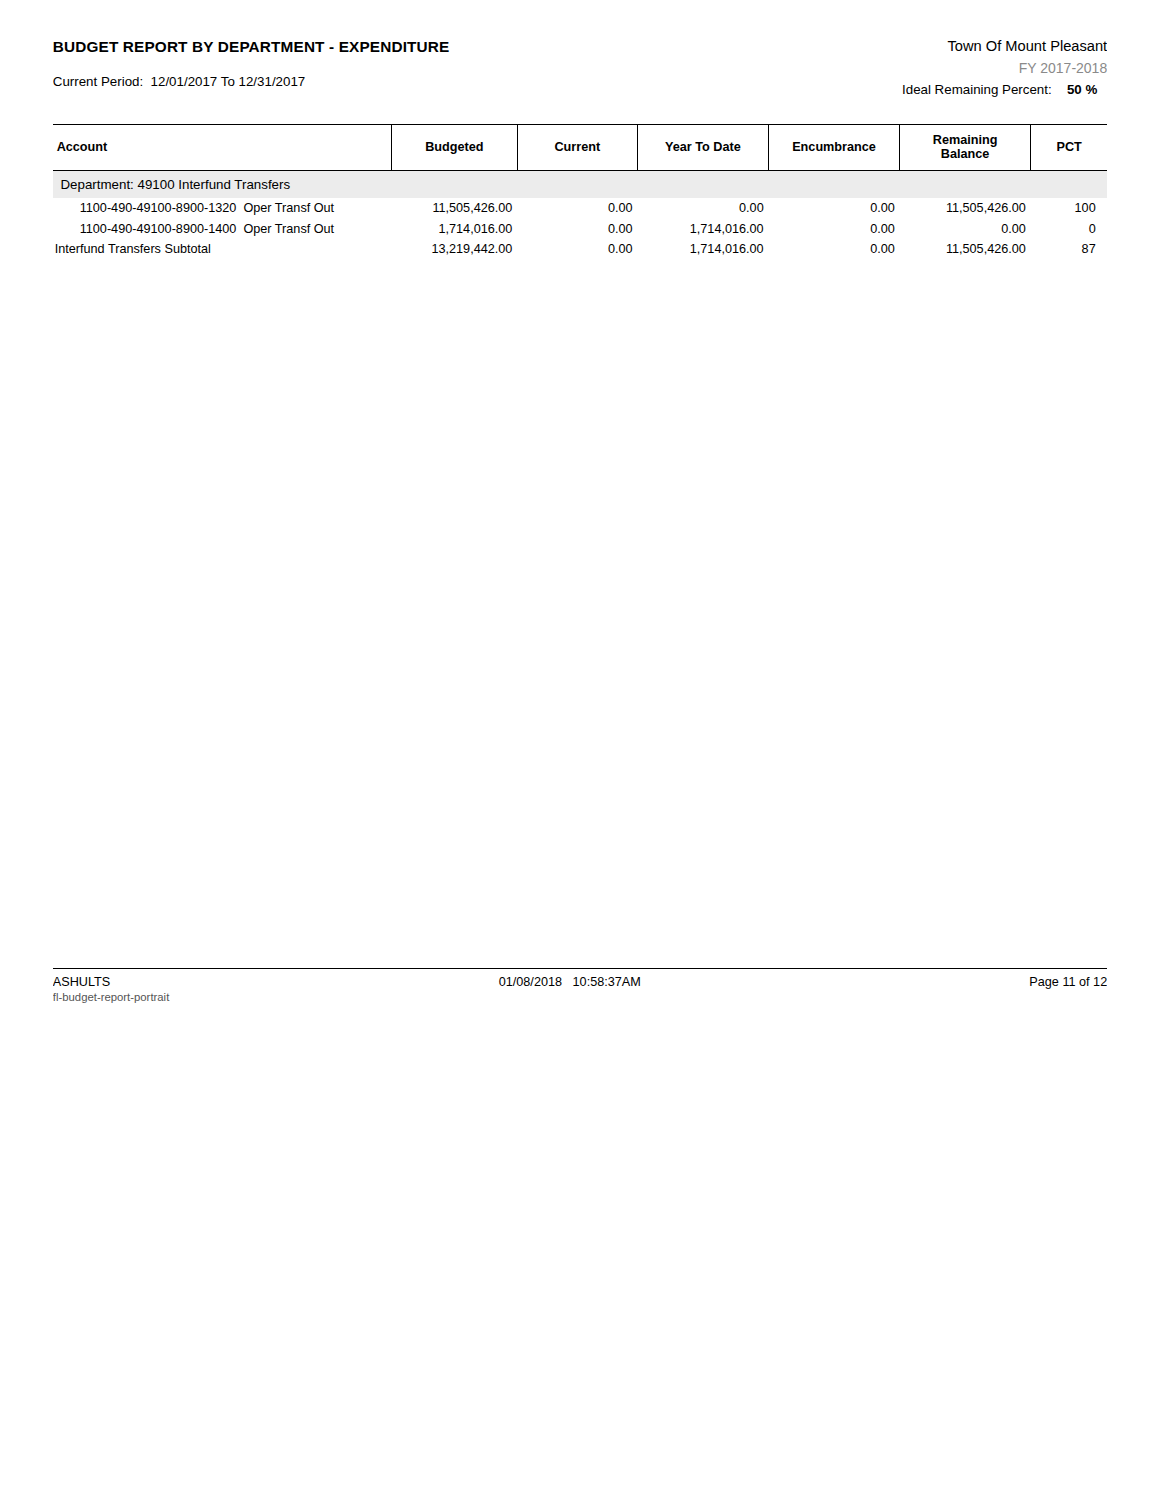Town Of Mount Pleasant
FY 2017-2018
Ideal Remaining Percent: 50 %
BUDGET REPORT BY DEPARTMENT - EXPENDITURE
Current Period: 12/01/2017 To 12/31/2017
| Account | Budgeted | Current | Year To Date | Encumbrance | Remaining Balance | PCT |
| --- | --- | --- | --- | --- | --- | --- |
| Department: 49100 Interfund Transfers |
| 1100-490-49100-8900-1320 Oper Transf Out | 11,505,426.00 | 0.00 | 0.00 | 0.00 | 11,505,426.00 | 100 |
| 1100-490-49100-8900-1400 Oper Transf Out | 1,714,016.00 | 0.00 | 1,714,016.00 | 0.00 | 0.00 | 0 |
| Interfund Transfers Subtotal | 13,219,442.00 | 0.00 | 1,714,016.00 | 0.00 | 11,505,426.00 | 87 |
ASHULTS
Page 11 of 12
01/08/2018 10:58:37AM
fl-budget-report-portrait